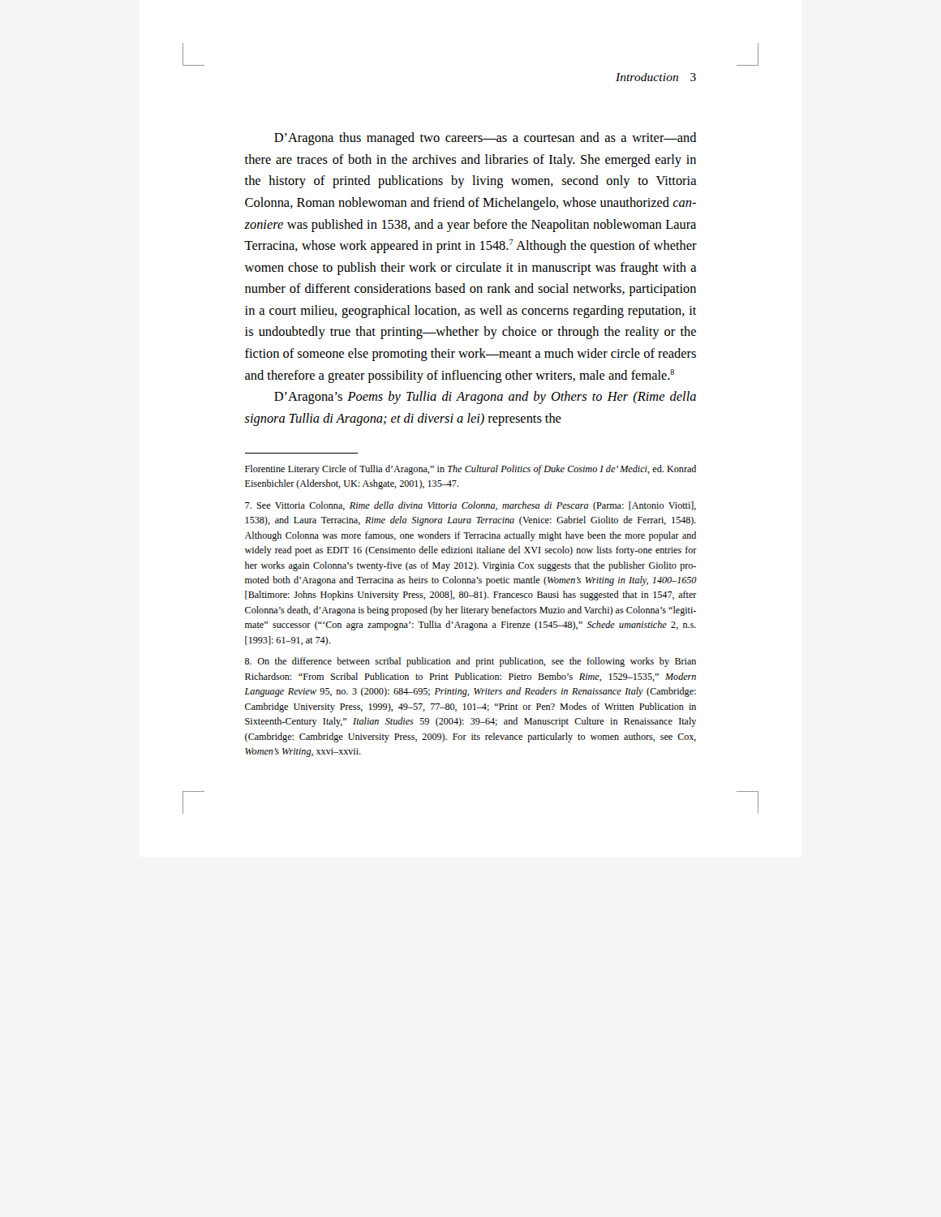Introduction 3
D’Aragona thus managed two careers—as a courtesan and as a writer—and there are traces of both in the archives and libraries of Italy. She emerged early in the history of printed publications by living women, second only to Vittoria Colonna, Roman noblewoman and friend of Michelangelo, whose unauthorized canzoniere was published in 1538, and a year before the Neapolitan noblewoman Laura Terracina, whose work appeared in print in 1548.7 Although the question of whether women chose to publish their work or circulate it in manuscript was fraught with a number of different considerations based on rank and social networks, participation in a court milieu, geographical location, as well as concerns regarding reputation, it is undoubtedly true that printing—whether by choice or through the reality or the fiction of someone else promoting their work—meant a much wider circle of readers and therefore a greater possibility of influencing other writers, male and female.8
D’Aragona’s Poems by Tullia di Aragona and by Others to Her (Rime della signora Tullia di Aragona; et di diversi a lei) represents the
Florentine Literary Circle of Tullia d’Aragona,” in The Cultural Politics of Duke Cosimo I de’ Medici, ed. Konrad Eisenbichler (Aldershot, UK: Ashgate, 2001), 135–47.
7. See Vittoria Colonna, Rime della divina Vittoria Colonna, marchesa di Pescara (Parma: [Antonio Viotti], 1538), and Laura Terracina, Rime dela Signora Laura Terracina (Venice: Gabriel Giolito de Ferrari, 1548). Although Colonna was more famous, one wonders if Terracina actually might have been the more popular and widely read poet as EDIT 16 (Censimento delle edizioni italiane del XVI secolo) now lists forty-one entries for her works again Colonna’s twenty-five (as of May 2012). Virginia Cox suggests that the publisher Giolito promoted both d’Aragona and Terracina as heirs to Colonna’s poetic mantle (Women’s Writing in Italy, 1400–1650 [Baltimore: Johns Hopkins University Press, 2008], 80–81). Francesco Bausi has suggested that in 1547, after Colonna’s death, d’Aragona is being proposed (by her literary benefactors Muzio and Varchi) as Colonna’s “legitimate” successor (“‘Con agra zampogna’: Tullia d’Aragona a Firenze (1545–48),” Schede umanistiche 2, n.s. [1993]: 61–91, at 74).
8. On the difference between scribal publication and print publication, see the following works by Brian Richardson: “From Scribal Publication to Print Publication: Pietro Bembo’s Rime, 1529–1535,” Modern Language Review 95, no. 3 (2000): 684–695; Printing, Writers and Readers in Renaissance Italy (Cambridge: Cambridge University Press, 1999), 49–57, 77–80, 101–4; “Print or Pen? Modes of Written Publication in Sixteenth-Century Italy,” Italian Studies 59 (2004): 39–64; and Manuscript Culture in Renaissance Italy (Cambridge: Cambridge University Press, 2009). For its relevance particularly to women authors, see Cox, Women’s Writing, xxvi–xxvii.